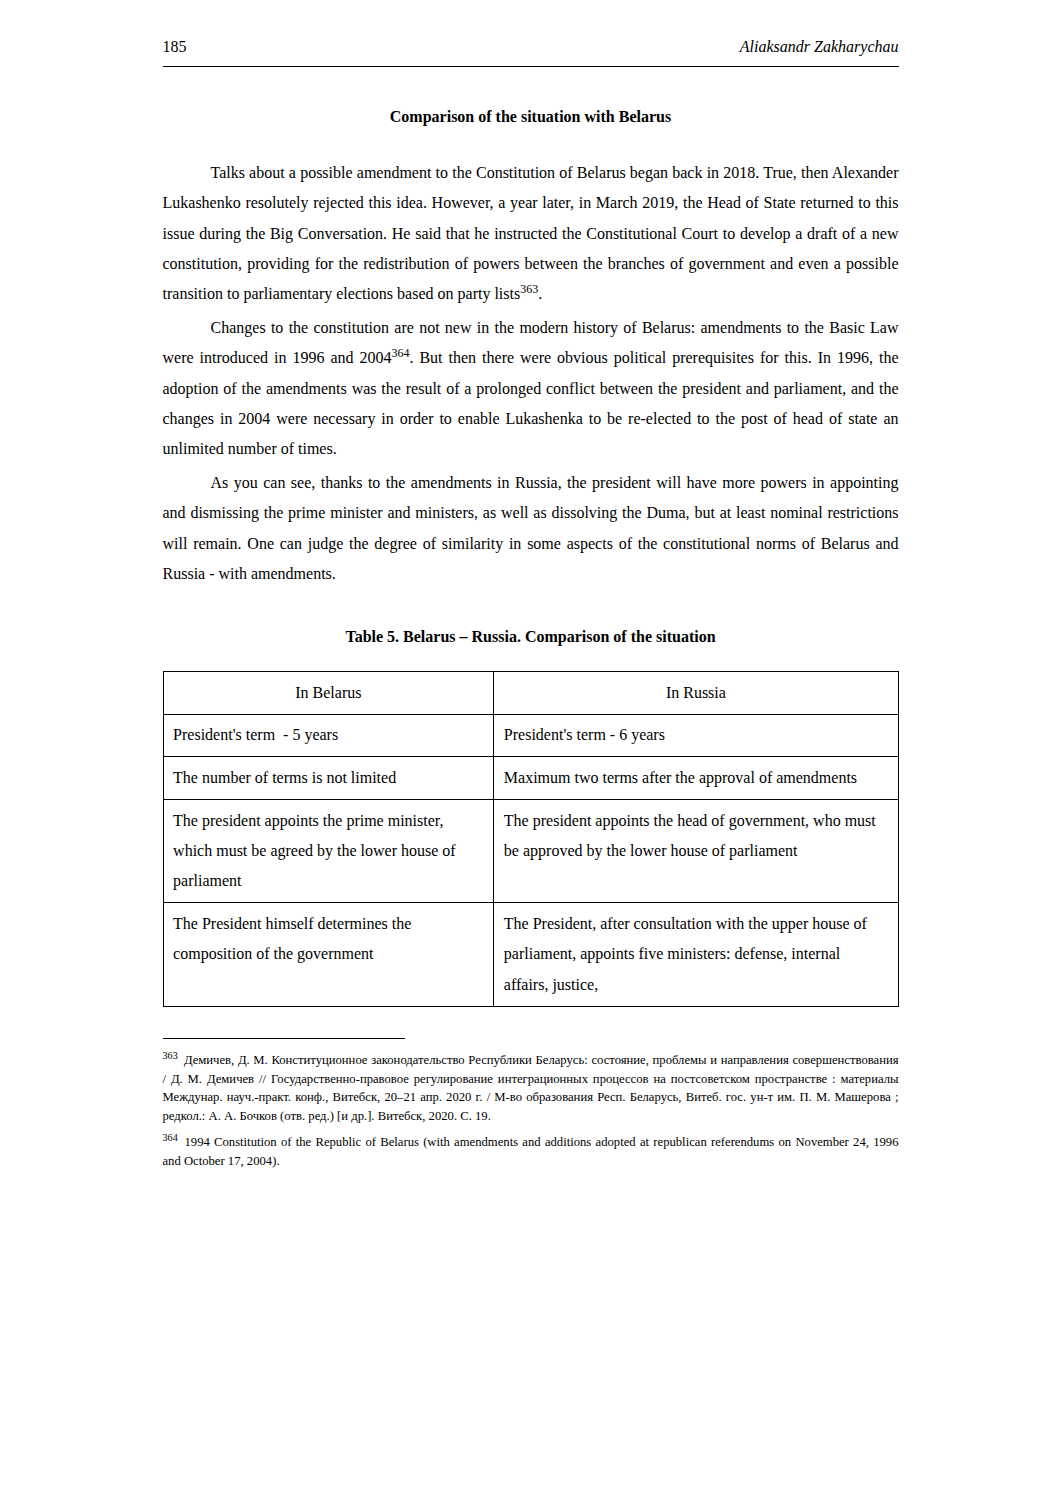185 Aliaksandr Zakharychau
Comparison of the situation with Belarus
Talks about a possible amendment to the Constitution of Belarus began back in 2018. True, then Alexander Lukashenko resolutely rejected this idea. However, a year later, in March 2019, the Head of State returned to this issue during the Big Conversation. He said that he instructed the Constitutional Court to develop a draft of a new constitution, providing for the redistribution of powers between the branches of government and even a possible transition to parliamentary elections based on party lists363.
Changes to the constitution are not new in the modern history of Belarus: amendments to the Basic Law were introduced in 1996 and 2004364. But then there were obvious political prerequisites for this. In 1996, the adoption of the amendments was the result of a prolonged conflict between the president and parliament, and the changes in 2004 were necessary in order to enable Lukashenka to be re-elected to the post of head of state an unlimited number of times.
As you can see, thanks to the amendments in Russia, the president will have more powers in appointing and dismissing the prime minister and ministers, as well as dissolving the Duma, but at least nominal restrictions will remain. One can judge the degree of similarity in some aspects of the constitutional norms of Belarus and Russia - with amendments.
Table 5. Belarus – Russia. Comparison of the situation
| In Belarus | In Russia |
| --- | --- |
| President's term - 5 years | President's term - 6 years |
| The number of terms is not limited | Maximum two terms after the approval of amendments |
| The president appoints the prime minister, which must be agreed by the lower house of parliament | The president appoints the head of government, who must be approved by the lower house of parliament |
| The President himself determines the composition of the government | The President, after consultation with the upper house of parliament, appoints five ministers: defense, internal affairs, justice, |
363 Демичев, Д. М. Конституционное законодательство Республики Беларусь: состояние, проблемы и направления совершенствования / Д. М. Демичев // Государственно-правовое регулирование интеграционных процессов на постсоветском пространстве : материалы Междунар. науч.-практ. конф., Витебск, 20–21 апр. 2020 г. / М-во образования Респ. Беларусь, Витеб. гос. ун-т им. П. М. Машерова ; редкол.: А. А. Бочков (отв. ред.) [и др.]. Витебск, 2020. С. 19.
364 1994 Constitution of the Republic of Belarus (with amendments and additions adopted at republican referendums on November 24, 1996 and October 17, 2004).